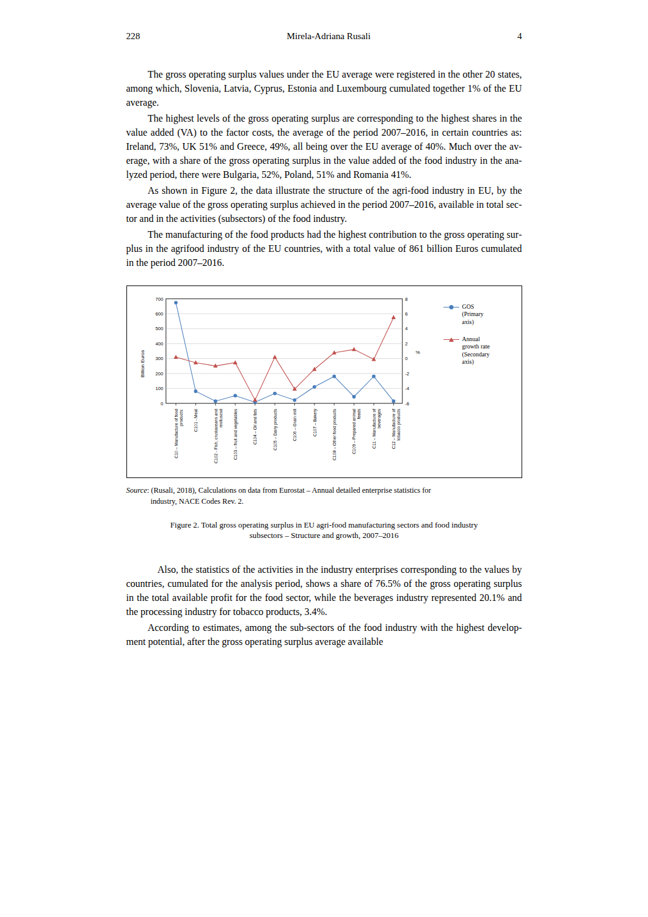228 Mirela-Adriana Rusali 4
The gross operating surplus values under the EU average were registered in the other 20 states, among which, Slovenia, Latvia, Cyprus, Estonia and Luxembourg cumulated together 1% of the EU average.
The highest levels of the gross operating surplus are corresponding to the highest shares in the value added (VA) to the factor costs, the average of the period 2007–2016, in certain countries as: Ireland, 73%, UK 51% and Greece, 49%, all being over the EU average of 40%. Much over the average, with a share of the gross operating surplus in the value added of the food industry in the analyzed period, there were Bulgaria, 52%, Poland, 51% and Romania 41%.
As shown in Figure 2, the data illustrate the structure of the agri-food industry in EU, by the average value of the gross operating surplus achieved in the period 2007–2016, available in total sector and in the activities (subsectors) of the food industry.
The manufacturing of the food products had the highest contribution to the gross operating surplus in the agrifood industry of the EU countries, with a total value of 861 billion Euros cumulated in the period 2007–2016.
700 600 500 400 300 200 100 0 8 6 4 2 0 -2 -4 -6 Billion Euros % C10 – Manufacture of food products: C101 - Meat C102 - Fish, crustaceans and molluscsd C103 – fruit and vegetables C104 – Oil and fats C105 – Dairy products C106 – Grain mill C107 – Bakery C108 – Other food products C109 – Prepared animal feeds C11 – Manufacture of beverages C12 – Manufacture of tobacco products
GOS
(Primary
axis)
Annual
growth rate
(Secondary
axis)
Source: (Rusali, 2018), Calculations on data from Eurostat – Annual detailed enterprise statistics for industry, NACE Codes Rev. 2.
Figure 2. Total gross operating surplus in EU agri-food manufacturing sectors and food industry
subsectors – Structure and growth, 2007–2016
Also, the statistics of the activities in the industry enterprises corresponding to the values by countries, cumulated for the analysis period, shows a share of 76.5% of the gross operating surplus in the total available profit for the food sector, while the beverages industry represented 20.1% and the processing industry for tobacco products, 3.4%.
According to estimates, among the sub-sectors of the food industry with the highest development potential, after the gross operating surplus average available